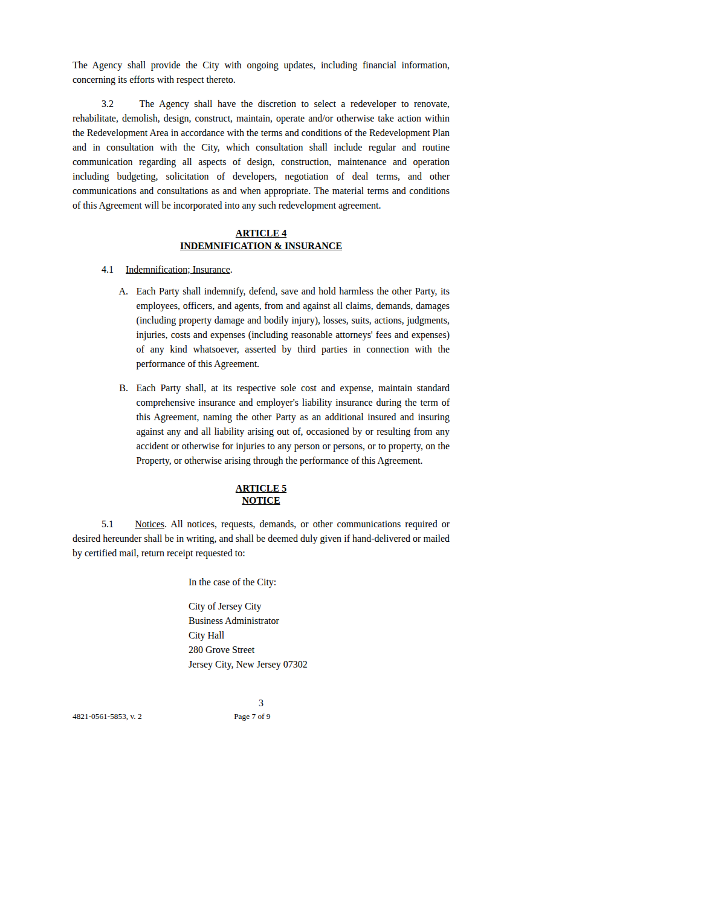The Agency shall provide the City with ongoing updates, including financial information, concerning its efforts with respect thereto.
3.2 The Agency shall have the discretion to select a redeveloper to renovate, rehabilitate, demolish, design, construct, maintain, operate and/or otherwise take action within the Redevelopment Area in accordance with the terms and conditions of the Redevelopment Plan and in consultation with the City, which consultation shall include regular and routine communication regarding all aspects of design, construction, maintenance and operation including budgeting, solicitation of developers, negotiation of deal terms, and other communications and consultations as and when appropriate. The material terms and conditions of this Agreement will be incorporated into any such redevelopment agreement.
ARTICLE 4 INDEMNIFICATION & INSURANCE
4.1 Indemnification; Insurance.
Each Party shall indemnify, defend, save and hold harmless the other Party, its employees, officers, and agents, from and against all claims, demands, damages (including property damage and bodily injury), losses, suits, actions, judgments, injuries, costs and expenses (including reasonable attorneys' fees and expenses) of any kind whatsoever, asserted by third parties in connection with the performance of this Agreement.
Each Party shall, at its respective sole cost and expense, maintain standard comprehensive insurance and employer's liability insurance during the term of this Agreement, naming the other Party as an additional insured and insuring against any and all liability arising out of, occasioned by or resulting from any accident or otherwise for injuries to any person or persons, or to property, on the Property, or otherwise arising through the performance of this Agreement.
ARTICLE 5 NOTICE
5.1 Notices. All notices, requests, demands, or other communications required or desired hereunder shall be in writing, and shall be deemed duly given if hand-delivered or mailed by certified mail, return receipt requested to:
In the case of the City:
City of Jersey City
Business Administrator
City Hall
280 Grove Street
Jersey City, New Jersey 07302
3
4821-0561-5853, v. 2
Page 7 of 9